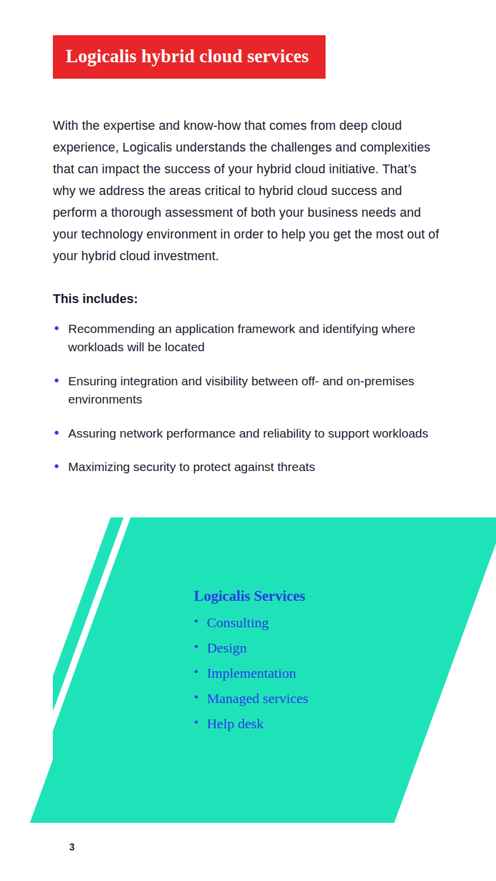Logicalis hybrid cloud services
With the expertise and know-how that comes from deep cloud experience, Logicalis understands the challenges and complexities that can impact the success of your hybrid cloud initiative. That’s why we address the areas critical to hybrid cloud success and perform a thorough assessment of both your business needs and your technology environment in order to help you get the most out of your hybrid cloud investment.
This includes:
Recommending an application framework and identifying where workloads will be located
Ensuring integration and visibility between off- and on-premises environments
Assuring network performance and reliability to support workloads
Maximizing security to protect against threats
Logicalis Services
Consulting
Design
Implementation
Managed services
Help desk
3